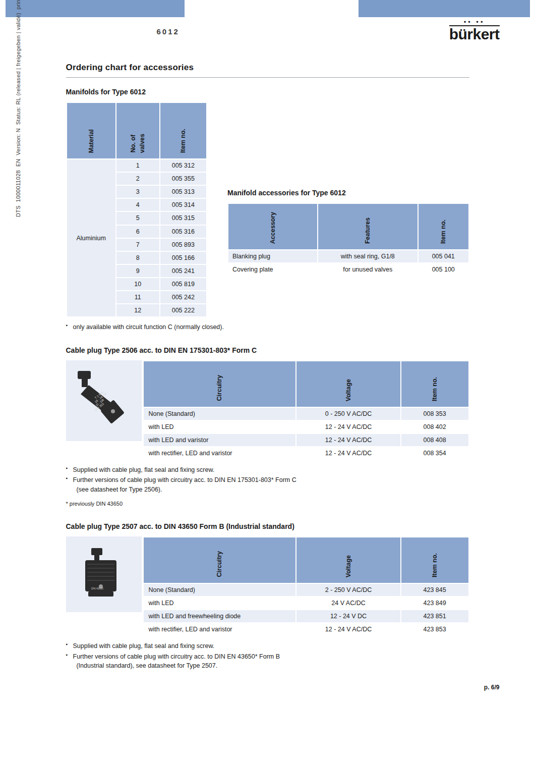6012
•• ••
bürkert
DTS 1000011028 EN Version: N Status: RL (released | freigegeben | validé) printed: 20.01.2015
Ordering chart for accessories
Manifolds for Type 6012
| Material | No. of valves | Item no. |
| --- | --- | --- |
| Aluminium | 1 | 005 312 |
| 2 | 005 355 |
| 3 | 005 313 |
| 4 | 005 314 |
| 5 | 005 315 |
| 6 | 005 316 |
| 7 | 005 893 |
| 8 | 005 166 |
| 9 | 005 241 |
| 10 | 005 819 |
| 11 | 005 242 |
| 12 | 005 222 |
Manifold accessories for Type 6012
| Accessory | Features | Item no. |
| --- | --- | --- |
| Blanking plug | with seal ring, G1/8 | 005 041 |
| Covering plate | for unused valves | 005 100 |
only available with circuit function C (normally closed).
Cable plug Type 2506 acc. to DIN EN 175301-803* Form C
T 2 506 18 - 24 kW LD - 1W 008 353
| Circuitry | Voltage | Item no. |
| --- | --- | --- |
| None (Standard) | 0 - 250 V AC/DC | 008 353 |
| with LED | 12 - 24 V AC/DC | 008 402 |
| with LED and varistor | 12 - 24 V AC/DC | 008 408 |
| with rectifier, LED and varistor | 12 - 24 V AC/DC | 008 354 |
Supplied with cable plug, flat seal and fixing screw.
Further versions of cable plug with circuitry acc. to DIN EN 175301-803* Form C
(see datasheet for Type 2506).
* previously DIN 43650
Cable plug Type 2507 acc. to DIN 43650 Form B (Industrial standard)
DIN 43650
| Circuitry | Voltage | Item no. |
| --- | --- | --- |
| None (Standard) | 2 - 250 V AC/DC | 423 845 |
| with LED | 24 V AC/DC | 423 849 |
| with LED and freewheeling diode | 12 - 24 V DC | 423 851 |
| with rectifier, LED and varistor | 12 - 24 V AC/DC | 423 853 |
Supplied with cable plug, flat seal and fixing screw.
Further versions of cable plug with circuitry acc. to DIN EN 43650* Form B
(Industrial standard), see datasheet for Type 2507.
p. 6/9